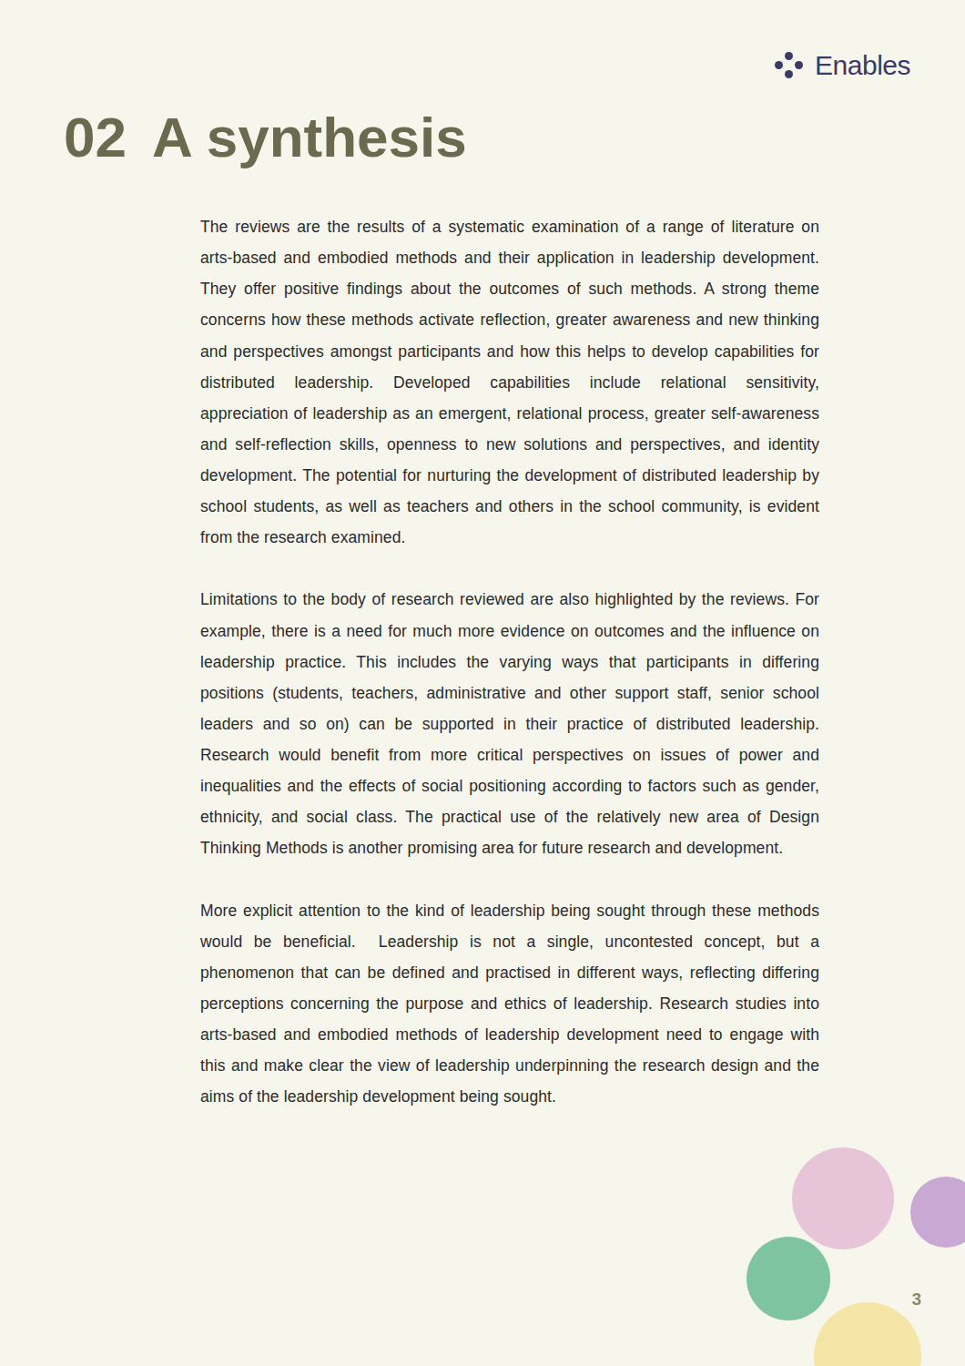Enables
02
A synthesis
The reviews are the results of a systematic examination of a range of literature on arts-based and embodied methods and their application in leadership development. They offer positive findings about the outcomes of such methods. A strong theme concerns how these methods activate reflection, greater awareness and new thinking and perspectives amongst participants and how this helps to develop capabilities for distributed leadership. Developed capabilities include relational sensitivity, appreciation of leadership as an emergent, relational process, greater self-awareness and self-reflection skills, openness to new solutions and perspectives, and identity development. The potential for nurturing the development of distributed leadership by school students, as well as teachers and others in the school community, is evident from the research examined.
Limitations to the body of research reviewed are also highlighted by the reviews. For example, there is a need for much more evidence on outcomes and the influence on leadership practice. This includes the varying ways that participants in differing positions (students, teachers, administrative and other support staff, senior school leaders and so on) can be supported in their practice of distributed leadership. Research would benefit from more critical perspectives on issues of power and inequalities and the effects of social positioning according to factors such as gender, ethnicity, and social class. The practical use of the relatively new area of Design Thinking Methods is another promising area for future research and development.
More explicit attention to the kind of leadership being sought through these methods would be beneficial. Leadership is not a single, uncontested concept, but a phenomenon that can be defined and practised in different ways, reflecting differing perceptions concerning the purpose and ethics of leadership. Research studies into arts-based and embodied methods of leadership development need to engage with this and make clear the view of leadership underpinning the research design and the aims of the leadership development being sought.
3